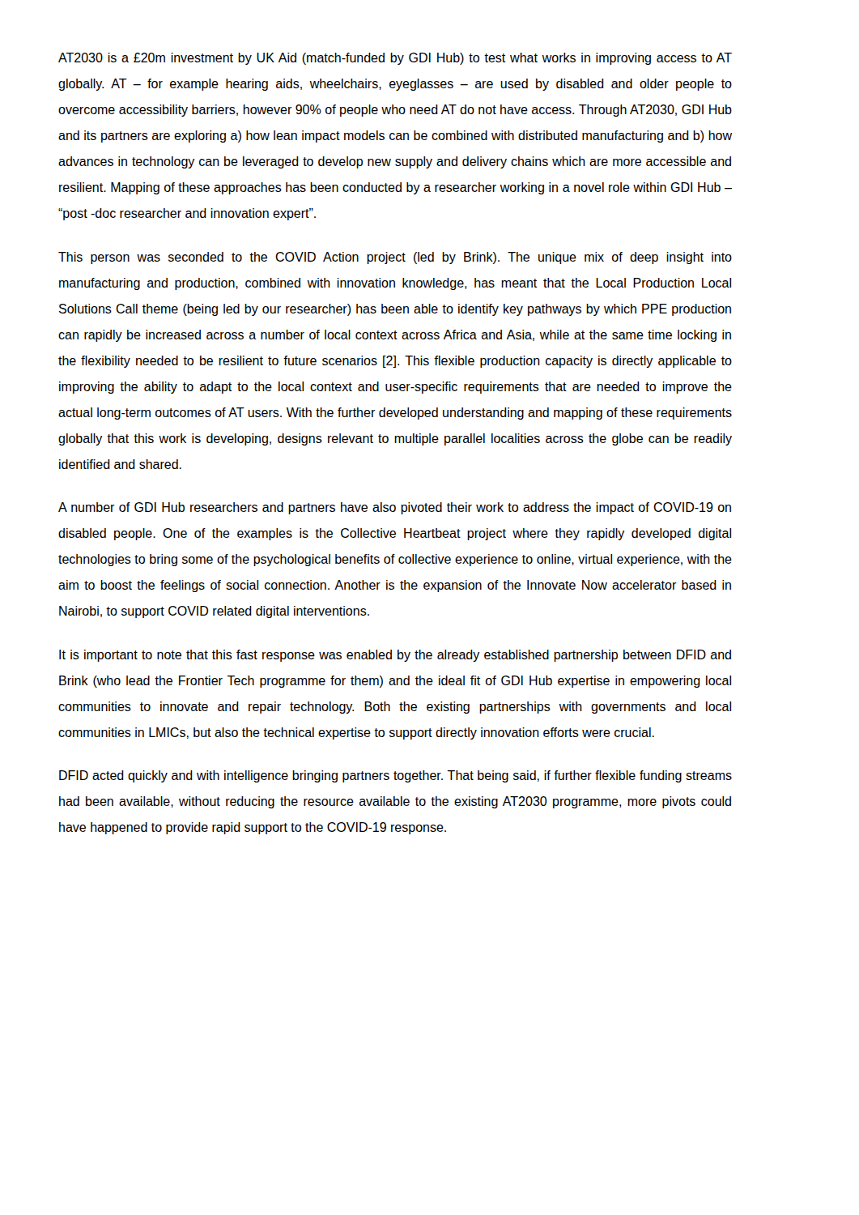AT2030 is a £20m investment by UK Aid (match-funded by GDI Hub) to test what works in improving access to AT globally. AT – for example hearing aids, wheelchairs, eyeglasses – are used by disabled and older people to overcome accessibility barriers, however 90% of people who need AT do not have access. Through AT2030, GDI Hub and its partners are exploring a) how lean impact models can be combined with distributed manufacturing and b) how advances in technology can be leveraged to develop new supply and delivery chains which are more accessible and resilient. Mapping of these approaches has been conducted by a researcher working in a novel role within GDI Hub – “post -doc researcher and innovation expert”.
This person was seconded to the COVID Action project (led by Brink). The unique mix of deep insight into manufacturing and production, combined with innovation knowledge, has meant that the Local Production Local Solutions Call theme (being led by our researcher) has been able to identify key pathways by which PPE production can rapidly be increased across a number of local context across Africa and Asia, while at the same time locking in the flexibility needed to be resilient to future scenarios [2]. This flexible production capacity is directly applicable to improving the ability to adapt to the local context and user-specific requirements that are needed to improve the actual long-term outcomes of AT users. With the further developed understanding and mapping of these requirements globally that this work is developing, designs relevant to multiple parallel localities across the globe can be readily identified and shared.
A number of GDI Hub researchers and partners have also pivoted their work to address the impact of COVID-19 on disabled people. One of the examples is the Collective Heartbeat project where they rapidly developed digital technologies to bring some of the psychological benefits of collective experience to online, virtual experience, with the aim to boost the feelings of social connection. Another is the expansion of the Innovate Now accelerator based in Nairobi, to support COVID related digital interventions.
It is important to note that this fast response was enabled by the already established partnership between DFID and Brink (who lead the Frontier Tech programme for them) and the ideal fit of GDI Hub expertise in empowering local communities to innovate and repair technology. Both the existing partnerships with governments and local communities in LMICs, but also the technical expertise to support directly innovation efforts were crucial.
DFID acted quickly and with intelligence bringing partners together. That being said, if further flexible funding streams had been available, without reducing the resource available to the existing AT2030 programme, more pivots could have happened to provide rapid support to the COVID-19 response.